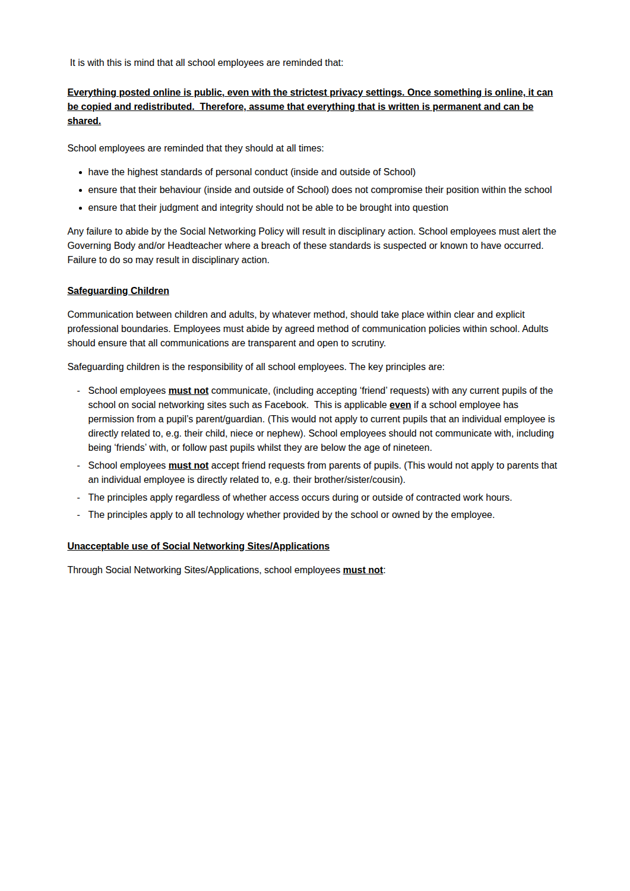It is with this is mind that all school employees are reminded that:
Everything posted online is public, even with the strictest privacy settings. Once something is online, it can be copied and redistributed. Therefore, assume that everything that is written is permanent and can be shared.
School employees are reminded that they should at all times:
have the highest standards of personal conduct (inside and outside of School)
ensure that their behaviour (inside and outside of School) does not compromise their position within the school
ensure that their judgment and integrity should not be able to be brought into question
Any failure to abide by the Social Networking Policy will result in disciplinary action. School employees must alert the Governing Body and/or Headteacher where a breach of these standards is suspected or known to have occurred. Failure to do so may result in disciplinary action.
Safeguarding Children
Communication between children and adults, by whatever method, should take place within clear and explicit professional boundaries. Employees must abide by agreed method of communication policies within school. Adults should ensure that all communications are transparent and open to scrutiny.
Safeguarding children is the responsibility of all school employees. The key principles are:
School employees must not communicate, (including accepting ‘friend’ requests) with any current pupils of the school on social networking sites such as Facebook. This is applicable even if a school employee has permission from a pupil’s parent/guardian. (This would not apply to current pupils that an individual employee is directly related to, e.g. their child, niece or nephew). School employees should not communicate with, including being ‘friends’ with, or follow past pupils whilst they are below the age of nineteen.
School employees must not accept friend requests from parents of pupils. (This would not apply to parents that an individual employee is directly related to, e.g. their brother/sister/cousin).
The principles apply regardless of whether access occurs during or outside of contracted work hours.
The principles apply to all technology whether provided by the school or owned by the employee.
Unacceptable use of Social Networking Sites/Applications
Through Social Networking Sites/Applications, school employees must not: